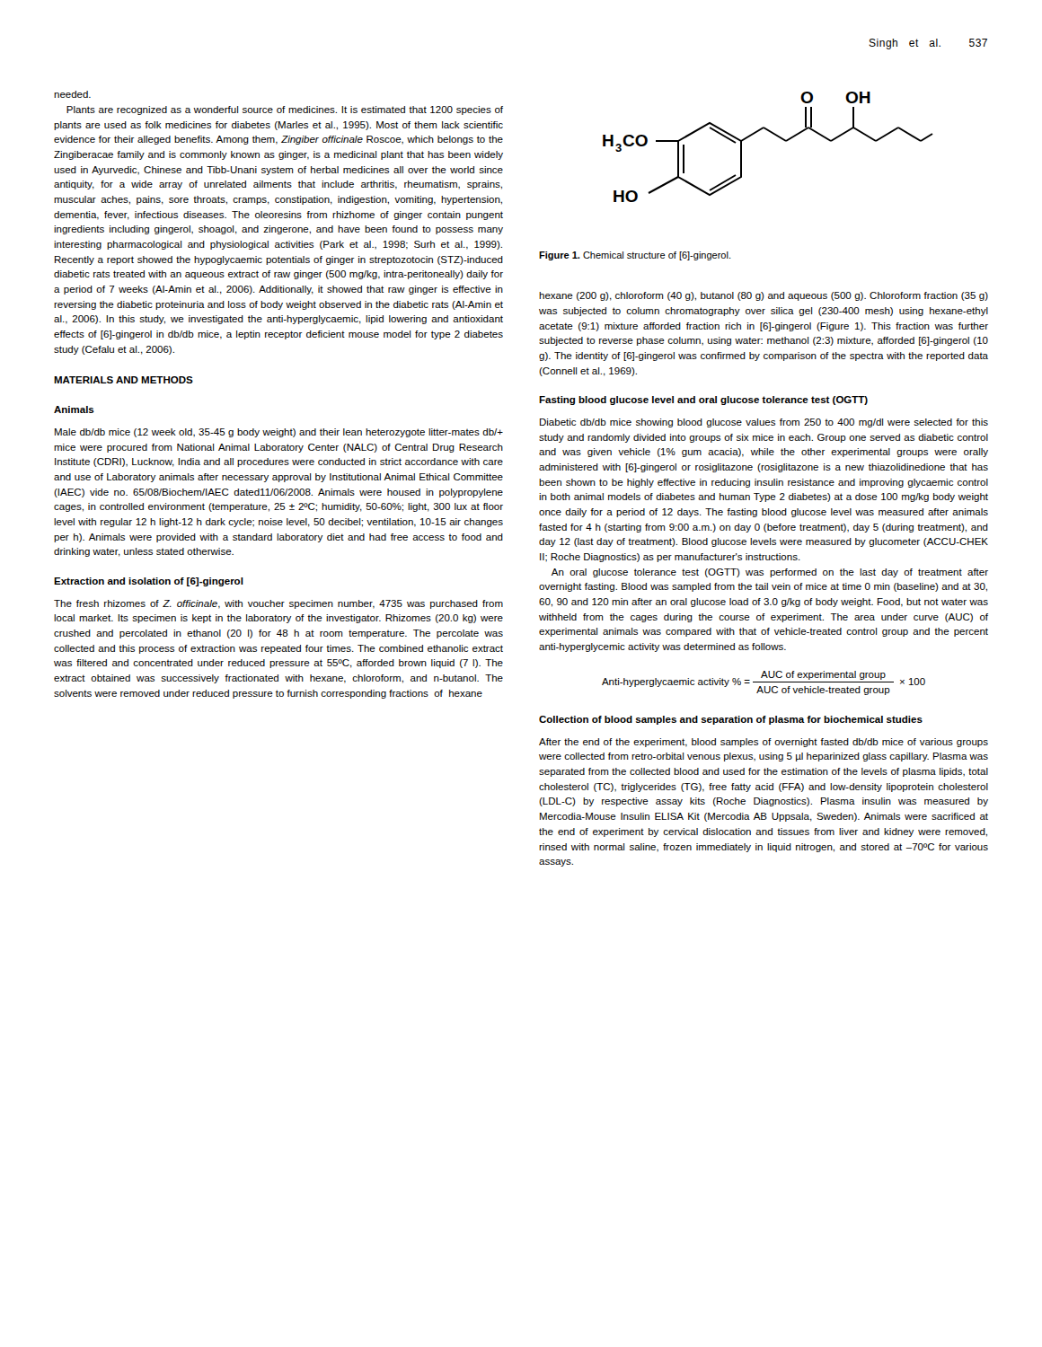Singh et al. 537
needed.
Plants are recognized as a wonderful source of medicines. It is estimated that 1200 species of plants are used as folk medicines for diabetes (Marles et al., 1995). Most of them lack scientific evidence for their alleged benefits. Among them, Zingiber officinale Roscoe, which belongs to the Zingiberacae family and is commonly known as ginger, is a medicinal plant that has been widely used in Ayurvedic, Chinese and Tibb-Unani system of herbal medicines all over the world since antiquity, for a wide array of unrelated ailments that include arthritis, rheumatism, sprains, muscular aches, pains, sore throats, cramps, constipation, indigestion, vomiting, hypertension, dementia, fever, infectious diseases. The oleoresins from rhizhome of ginger contain pungent ingredients including gingerol, shoagol, and zingerone, and have been found to possess many interesting pharmacological and physiological activities (Park et al., 1998; Surh et al., 1999). Recently a report showed the hypoglycaemic potentials of ginger in streptozotocin (STZ)-induced diabetic rats treated with an aqueous extract of raw ginger (500 mg/kg, intra-peritoneally) daily for a period of 7 weeks (Al-Amin et al., 2006). Additionally, it showed that raw ginger is effective in reversing the diabetic proteinuria and loss of body weight observed in the diabetic rats (Al-Amin et al., 2006). In this study, we investigated the anti-hyperglycaemic, lipid lowering and antioxidant effects of [6]-gingerol in db/db mice, a leptin receptor deficient mouse model for type 2 diabetes study (Cefalu et al., 2006).
MATERIALS AND METHODS
Animals
Male db/db mice (12 week old, 35-45 g body weight) and their lean heterozygote litter-mates db/+ mice were procured from National Animal Laboratory Center (NALC) of Central Drug Research Institute (CDRI), Lucknow, India and all procedures were conducted in strict accordance with care and use of Laboratory animals after necessary approval by Institutional Animal Ethical Committee (IAEC) vide no. 65/08/Biochem/IAEC dated11/06/2008. Animals were housed in polypropylene cages, in controlled environment (temperature, 25 ± 2ºC; humidity, 50-60%; light, 300 lux at floor level with regular 12 h light-12 h dark cycle; noise level, 50 decibel; ventilation, 10-15 air changes per h). Animals were provided with a standard laboratory diet and had free access to food and drinking water, unless stated otherwise.
Extraction and isolation of [6]-gingerol
The fresh rhizomes of Z. officinale, with voucher specimen number, 4735 was purchased from local market. Its specimen is kept in the laboratory of the investigator. Rhizomes (20.0 kg) were crushed and percolated in ethanol (20 l) for 48 h at room temperature. The percolate was collected and this process of extraction was repeated four times. The combined ethanolic extract was filtered and concentrated under reduced pressure at 55ºC, afforded brown liquid (7 l). The extract obtained was successively fractionated with hexane, chloroform, and n-butanol. The solvents were removed under reduced pressure to furnish corresponding fractions of hexane
H 3 CO HO O OH
Figure 1. Chemical structure of [6]-gingerol.
hexane (200 g), chloroform (40 g), butanol (80 g) and aqueous (500 g). Chloroform fraction (35 g) was subjected to column chromatography over silica gel (230-400 mesh) using hexane-ethyl acetate (9:1) mixture afforded fraction rich in [6]-gingerol (Figure 1). This fraction was further subjected to reverse phase column, using water: methanol (2:3) mixture, afforded [6]-gingerol (10 g). The identity of [6]-gingerol was confirmed by comparison of the spectra with the reported data (Connell et al., 1969).
Fasting blood glucose level and oral glucose tolerance test (OGTT)
Diabetic db/db mice showing blood glucose values from 250 to 400 mg/dl were selected for this study and randomly divided into groups of six mice in each. Group one served as diabetic control and was given vehicle (1% gum acacia), while the other experimental groups were orally administered with [6]-gingerol or rosiglitazone (rosiglitazone is a new thiazolidinedione that has been shown to be highly effective in reducing insulin resistance and improving glycaemic control in both animal models of diabetes and human Type 2 diabetes) at a dose 100 mg/kg body weight once daily for a period of 12 days. The fasting blood glucose level was measured after animals fasted for 4 h (starting from 9:00 a.m.) on day 0 (before treatment), day 5 (during treatment), and day 12 (last day of treatment). Blood glucose levels were measured by glucometer (ACCU-CHEK II; Roche Diagnostics) as per manufacturer's instructions.
An oral glucose tolerance test (OGTT) was performed on the last day of treatment after overnight fasting. Blood was sampled from the tail vein of mice at time 0 min (baseline) and at 30, 60, 90 and 120 min after an oral glucose load of 3.0 g/kg of body weight. Food, but not water was withheld from the cages during the course of experiment. The area under curve (AUC) of experimental animals was compared with that of vehicle-treated control group and the percent anti-hyperglycemic activity was determined as follows.
Anti-hyperglycaemic activity % = AUC of experimental group AUC of vehicle-treated group × 100
Collection of blood samples and separation of plasma for biochemical studies
After the end of the experiment, blood samples of overnight fasted db/db mice of various groups were collected from retro-orbital venous plexus, using 5 µl heparinized glass capillary. Plasma was separated from the collected blood and used for the estimation of the levels of plasma lipids, total cholesterol (TC), triglycerides (TG), free fatty acid (FFA) and low-density lipoprotein cholesterol (LDL-C) by respective assay kits (Roche Diagnostics). Plasma insulin was measured by Mercodia-Mouse Insulin ELISA Kit (Mercodia AB Uppsala, Sweden). Animals were sacrificed at the end of experiment by cervical dislocation and tissues from liver and kidney were removed, rinsed with normal saline, frozen immediately in liquid nitrogen, and stored at –70ºC for various assays.